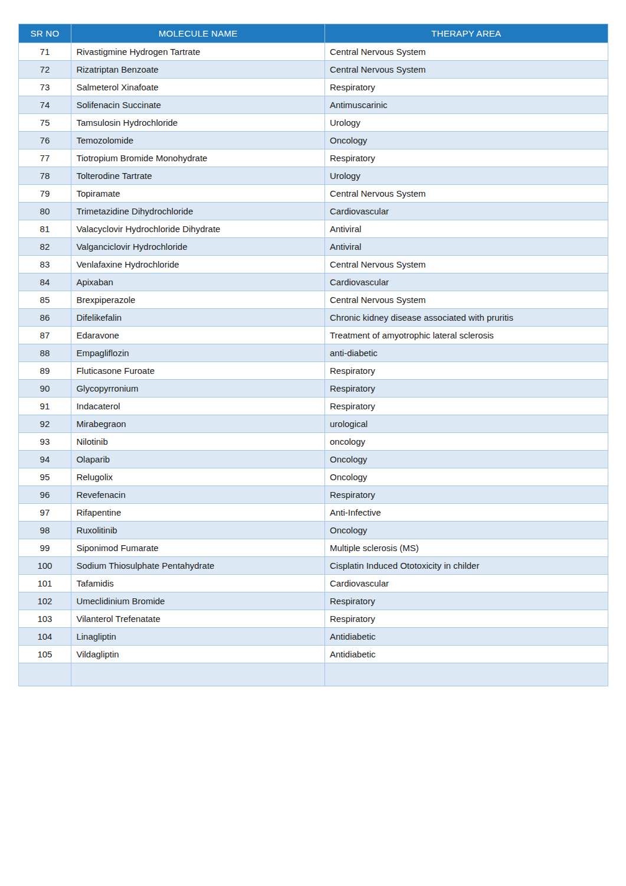| SR NO | MOLECULE NAME | THERAPY AREA |
| --- | --- | --- |
| 71 | Rivastigmine Hydrogen Tartrate | Central Nervous System |
| 72 | Rizatriptan Benzoate | Central Nervous System |
| 73 | Salmeterol Xinafoate | Respiratory |
| 74 | Solifenacin Succinate | Antimuscarinic |
| 75 | Tamsulosin Hydrochloride | Urology |
| 76 | Temozolomide | Oncology |
| 77 | Tiotropium Bromide Monohydrate | Respiratory |
| 78 | Tolterodine Tartrate | Urology |
| 79 | Topiramate | Central Nervous System |
| 80 | Trimetazidine Dihydrochloride | Cardiovascular |
| 81 | Valacyclovir Hydrochloride Dihydrate | Antiviral |
| 82 | Valganciclovir Hydrochloride | Antiviral |
| 83 | Venlafaxine Hydrochloride | Central Nervous System |
| 84 | Apixaban | Cardiovascular |
| 85 | Brexpiperazole | Central Nervous System |
| 86 | Difelikefalin | Chronic kidney disease associated with pruritis |
| 87 | Edaravone | Treatment of amyotrophic lateral sclerosis |
| 88 | Empagliflozin | anti-diabetic |
| 89 | Fluticasone Furoate | Respiratory |
| 90 | Glycopyrronium | Respiratory |
| 91 | Indacaterol | Respiratory |
| 92 | Mirabegraon | urological |
| 93 | Nilotinib | oncology |
| 94 | Olaparib | Oncology |
| 95 | Relugolix | Oncology |
| 96 | Revefenacin | Respiratory |
| 97 | Rifapentine | Anti-Infective |
| 98 | Ruxolitinib | Oncology |
| 99 | Siponimod Fumarate | Multiple sclerosis (MS) |
| 100 | Sodium Thiosulphate Pentahydrate | Cisplatin Induced Ototoxicity in childer |
| 101 | Tafamidis | Cardiovascular |
| 102 | Umeclidinium Bromide | Respiratory |
| 103 | Vilanterol Trefenatate | Respiratory |
| 104 | Linagliptin | Antidiabetic |
| 105 | Vildagliptin | Antidiabetic |